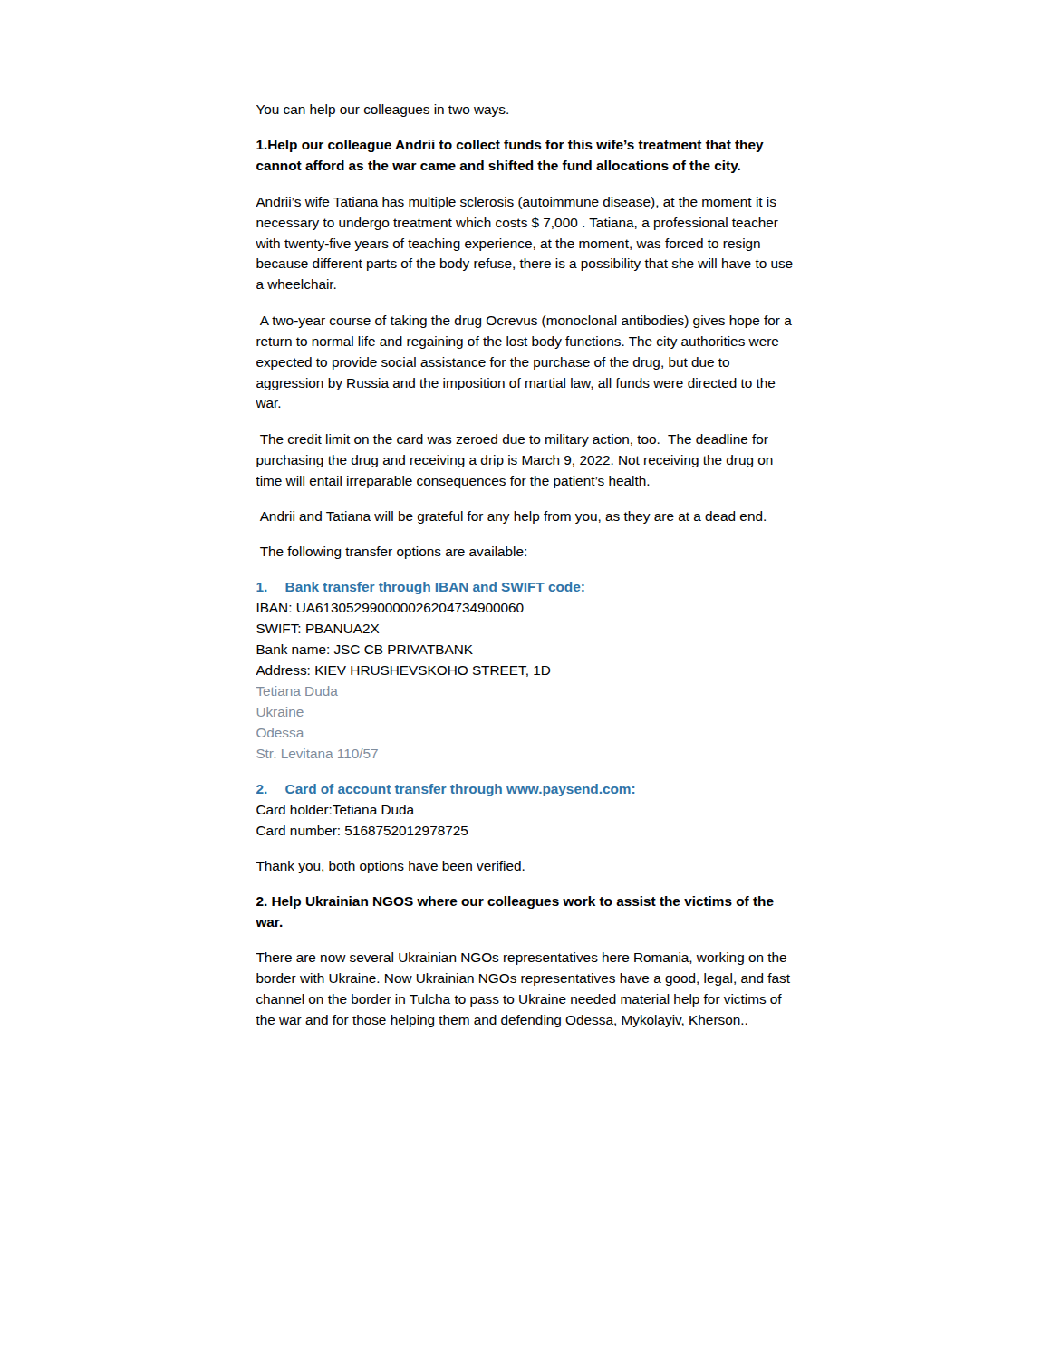You can help our colleagues in two ways.
1.Help our colleague Andrii to collect funds for this wife’s treatment that they cannot afford as the war came and shifted the fund allocations of the city.
Andrii’s wife Tatiana has multiple sclerosis (autoimmune disease), at the moment it is necessary to undergo treatment which costs $ 7,000 . Tatiana, a professional teacher with twenty-five years of teaching experience, at the moment, was forced to resign because different parts of the body refuse, there is a possibility that she will have to use a wheelchair.
A two-year course of taking the drug Ocrevus (monoclonal antibodies) gives hope for a return to normal life and regaining of the lost body functions. The city authorities were expected to provide social assistance for the purchase of the drug, but due to aggression by Russia and the imposition of martial law, all funds were directed to the war.
The credit limit on the card was zeroed due to military action, too. The deadline for purchasing the drug and receiving a drip is March 9, 2022. Not receiving the drug on time will entail irreparable consequences for the patient’s health.
Andrii and Tatiana will be grateful for any help from you, as they are at a dead end.
The following transfer options are available:
1. Bank transfer through IBAN and SWIFT code:
IBAN: UA613052990000026204734900060
SWIFT: PBANUA2X
Bank name: JSC CB PRIVATBANK
Address: KIEV HRUSHEVSKOHO STREET, 1D
Tetiana Duda
Ukraine
Odessa
Str. Levitana 110/57
2. Card of account transfer through www.paysend.com:
Card holder:Tetiana Duda
Card number: 5168752012978725
Thank you, both options have been verified.
2. Help Ukrainian NGOS where our colleagues work to assist the victims of the war.
There are now several Ukrainian NGOs representatives here Romania, working on the border with Ukraine. Now Ukrainian NGOs representatives have a good, legal, and fast channel on the border in Tulcha to pass to Ukraine needed material help for victims of the war and for those helping them and defending Odessa, Mykolayiv, Kherson..